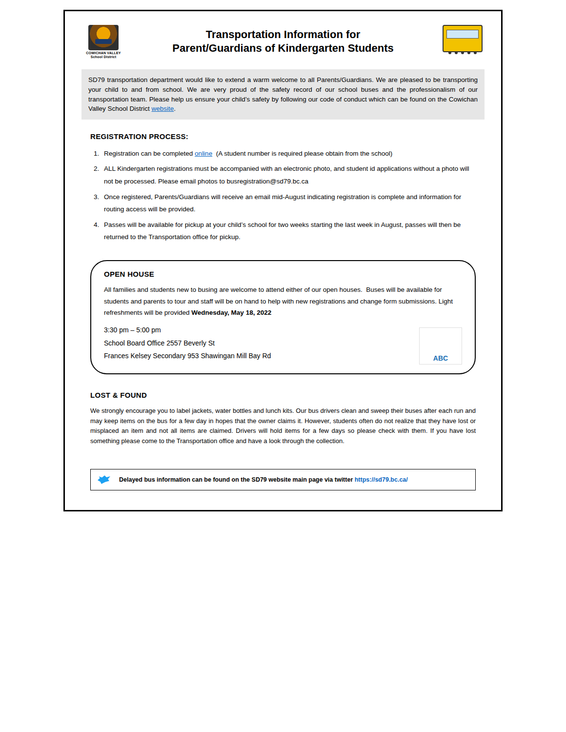COWICHAN VALLEY
School District
Transportation Information for
Parent/Guardians of Kindergarten Students
SD79 transportation department would like to extend a warm welcome to all Parents/Guardians. We are pleased to be transporting your child to and from school. We are very proud of the safety record of our school buses and the professionalism of our transportation team. Please help us ensure your child’s safety by following our code of conduct which can be found on the Cowichan Valley School District website.
REGISTRATION PROCESS:
Registration can be completed online (A student number is required please obtain from the school)
ALL Kindergarten registrations must be accompanied with an electronic photo, and student id applications without a photo will not be processed. Please email photos to busregistration@sd79.bc.ca
Once registered, Parents/Guardians will receive an email mid-August indicating registration is complete and information for routing access will be provided.
Passes will be available for pickup at your child’s school for two weeks starting the last week in August, passes will then be returned to the Transportation office for pickup.
OPEN HOUSE
All families and students new to busing are welcome to attend either of our open houses. Buses will be available for students and parents to tour and staff will be on hand to help with new registrations and change form submissions. Light refreshments will be provided Wednesday, May 18, 2022
3:30 pm – 5:00 pm
School Board Office 2557 Beverly St
Frances Kelsey Secondary 953 Shawingan Mill Bay Rd
ABC
LOST & FOUND
We strongly encourage you to label jackets, water bottles and lunch kits. Our bus drivers clean and sweep their buses after each run and may keep items on the bus for a few day in hopes that the owner claims it. However, students often do not realize that they have lost or misplaced an item and not all items are claimed. Drivers will hold items for a few days so please check with them. If you have lost something please come to the Transportation office and have a look through the collection.
Delayed bus information can be found on the SD79 website main page via twitter https://sd79.bc.ca/